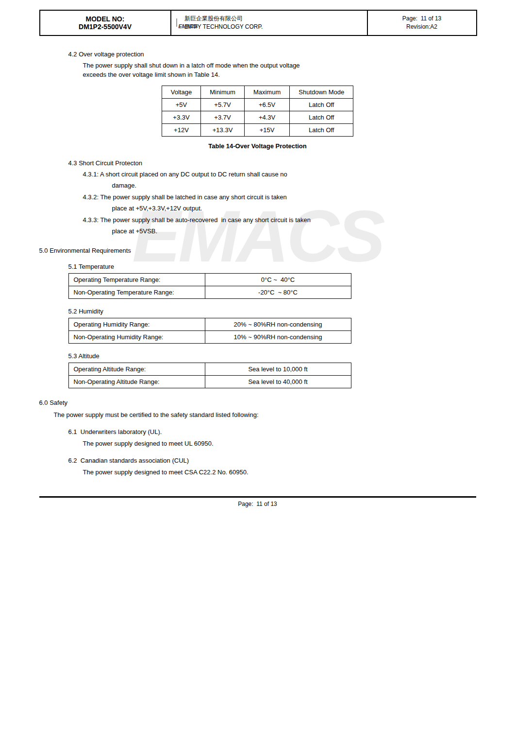MODEL NO:
DM1P2-5500V4V
新巨企業股份有限公司
ZIPPY TECHNOLOGY CORP.
Page: 11 of 13
Revision:A2
EMACS
4.2 Over voltage protection
The power supply shall shut down in a latch off mode when the output voltage
exceeds the over voltage limit shown in Table 14.
| Voltage | Minimum | Maximum | Shutdown Mode |
| --- | --- | --- | --- |
| +5V | +5.7V | +6.5V | Latch Off |
| +3.3V | +3.7V | +4.3V | Latch Off |
| +12V | +13.3V | +15V | Latch Off |
Table 14-Over Voltage Protection
4.3 Short Circuit Protecton
4.3.1: A short circuit placed on any DC output to DC return shall cause no
damage.
4.3.2: The power supply shall be latched in case any short circuit is taken
place at +5V,+3.3V,+12V output.
4.3.3: The power supply shall be auto-recovered in case any short circuit is taken
place at +5VSB.
5.0 Environmental Requirements
5.1 Temperature
| Operating Temperature Range: | 0°C ~ 40°C |
| Non-Operating Temperature Range: | -20°C ~ 80°C |
5.2 Humidity
| Operating Humidity Range: | 20% ~ 80%RH non-condensing |
| Non-Operating Humidity Range: | 10% ~ 90%RH non-condensing |
5.3 Altitude
| Operating Altitude Range: | Sea level to 10,000 ft |
| Non-Operating Altitude Range: | Sea level to 40,000 ft |
6.0 Safety
The power supply must be certified to the safety standard listed following:
6.1 Underwriters laboratory (UL).
The power supply designed to meet UL 60950.
6.2 Canadian standards association (CUL)
The power supply designed to meet CSA C22.2 No. 60950.
Page: 11 of 13